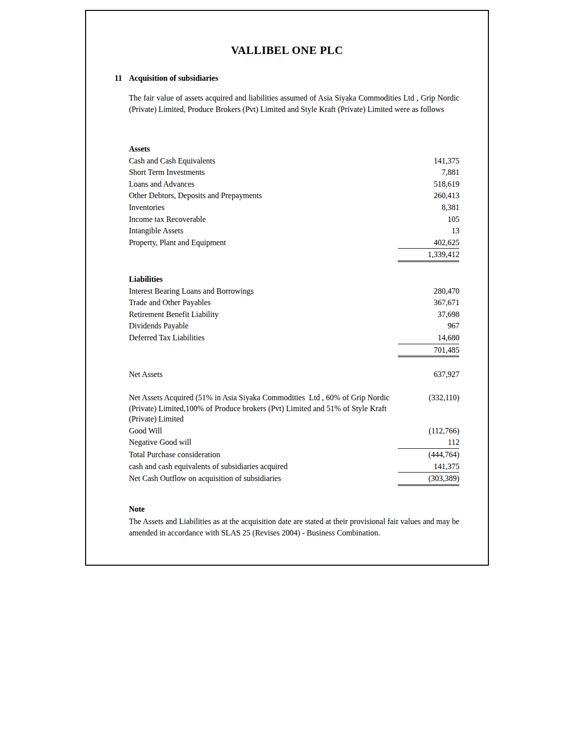VALLIBEL ONE PLC
11 Acquisition of subsidiaries
The fair value of assets acquired and liabilities assumed of Asia Siyaka Commodities Ltd , Grip Nordic (Private) Limited, Produce Brokers (Pvt) Limited and Style Kraft (Private) Limited were as follows
| Assets | |
| Cash and Cash Equivalents | 141,375 |
| Short Term Investments | 7,881 |
| Loans and Advances | 518,619 |
| Other Debtors, Deposits and Prepayments | 260,413 |
| Inventories | 8,381 |
| Income tax Recoverable | 105 |
| Intangible Assets | 13 |
| Property, Plant and Equipment | 402,625 |
| | 1,339,412 |
| Liabilities | |
| Interest Bearing Loans and Borrowings | 280,470 |
| Trade and Other Payables | 367,671 |
| Retirement Benefit Liability | 37,698 |
| Dividends Payable | 967 |
| Deferred Tax Liabilities | 14,680 |
| | 701,485 |
| Net Assets | 637,927 |
| Net Assets Acquired (51% in Asia Siyaka Commodities Ltd , 60% of Grip Nordic (Private) Limited,100% of Produce brokers (Pvt) Limited and 51% of Style Kraft (Private) Limited | (332,110) |
| Good Will | (112,766) |
| Negative Good will | 112 |
| Total Purchase consideration | (444,764) |
| cash and cash equivalents of subsidiaries acquired | 141,375 |
| Net Cash Outflow on acquisition of subsidiaries | (303,389) |
Note
The Assets and Liabilities as at the acquisition date are stated at their provisional fair values and may be amended in accordance with SLAS 25 (Revises 2004) - Business Combination.